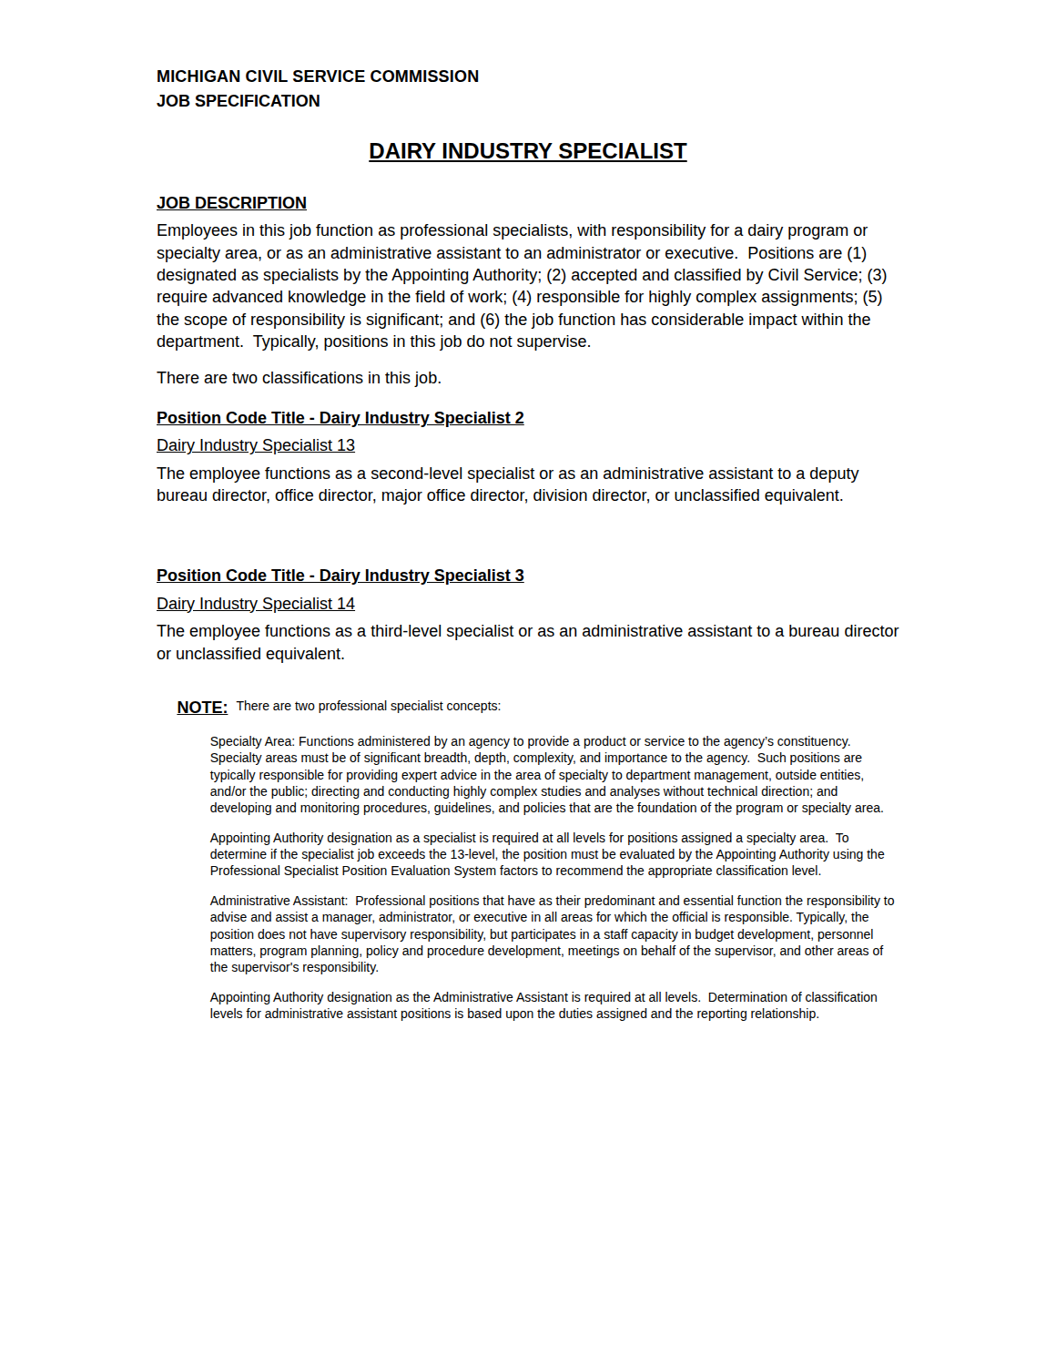MICHIGAN CIVIL SERVICE COMMISSION
JOB SPECIFICATION
DAIRY INDUSTRY SPECIALIST
JOB DESCRIPTION
Employees in this job function as professional specialists, with responsibility for a dairy program or specialty area, or as an administrative assistant to an administrator or executive. Positions are (1) designated as specialists by the Appointing Authority; (2) accepted and classified by Civil Service; (3) require advanced knowledge in the field of work; (4) responsible for highly complex assignments; (5) the scope of responsibility is significant; and (6) the job function has considerable impact within the department. Typically, positions in this job do not supervise.
There are two classifications in this job.
Position Code Title - Dairy Industry Specialist 2
Dairy Industry Specialist 13
The employee functions as a second-level specialist or as an administrative assistant to a deputy bureau director, office director, major office director, division director, or unclassified equivalent.
Position Code Title - Dairy Industry Specialist 3
Dairy Industry Specialist 14
The employee functions as a third-level specialist or as an administrative assistant to a bureau director or unclassified equivalent.
NOTE: There are two professional specialist concepts:
Specialty Area: Functions administered by an agency to provide a product or service to the agency’s constituency. Specialty areas must be of significant breadth, depth, complexity, and importance to the agency. Such positions are typically responsible for providing expert advice in the area of specialty to department management, outside entities, and/or the public; directing and conducting highly complex studies and analyses without technical direction; and developing and monitoring procedures, guidelines, and policies that are the foundation of the program or specialty area.
Appointing Authority designation as a specialist is required at all levels for positions assigned a specialty area. To determine if the specialist job exceeds the 13-level, the position must be evaluated by the Appointing Authority using the Professional Specialist Position Evaluation System factors to recommend the appropriate classification level.
Administrative Assistant: Professional positions that have as their predominant and essential function the responsibility to advise and assist a manager, administrator, or executive in all areas for which the official is responsible. Typically, the position does not have supervisory responsibility, but participates in a staff capacity in budget development, personnel matters, program planning, policy and procedure development, meetings on behalf of the supervisor, and other areas of the supervisor's responsibility.
Appointing Authority designation as the Administrative Assistant is required at all levels. Determination of classification levels for administrative assistant positions is based upon the duties assigned and the reporting relationship.